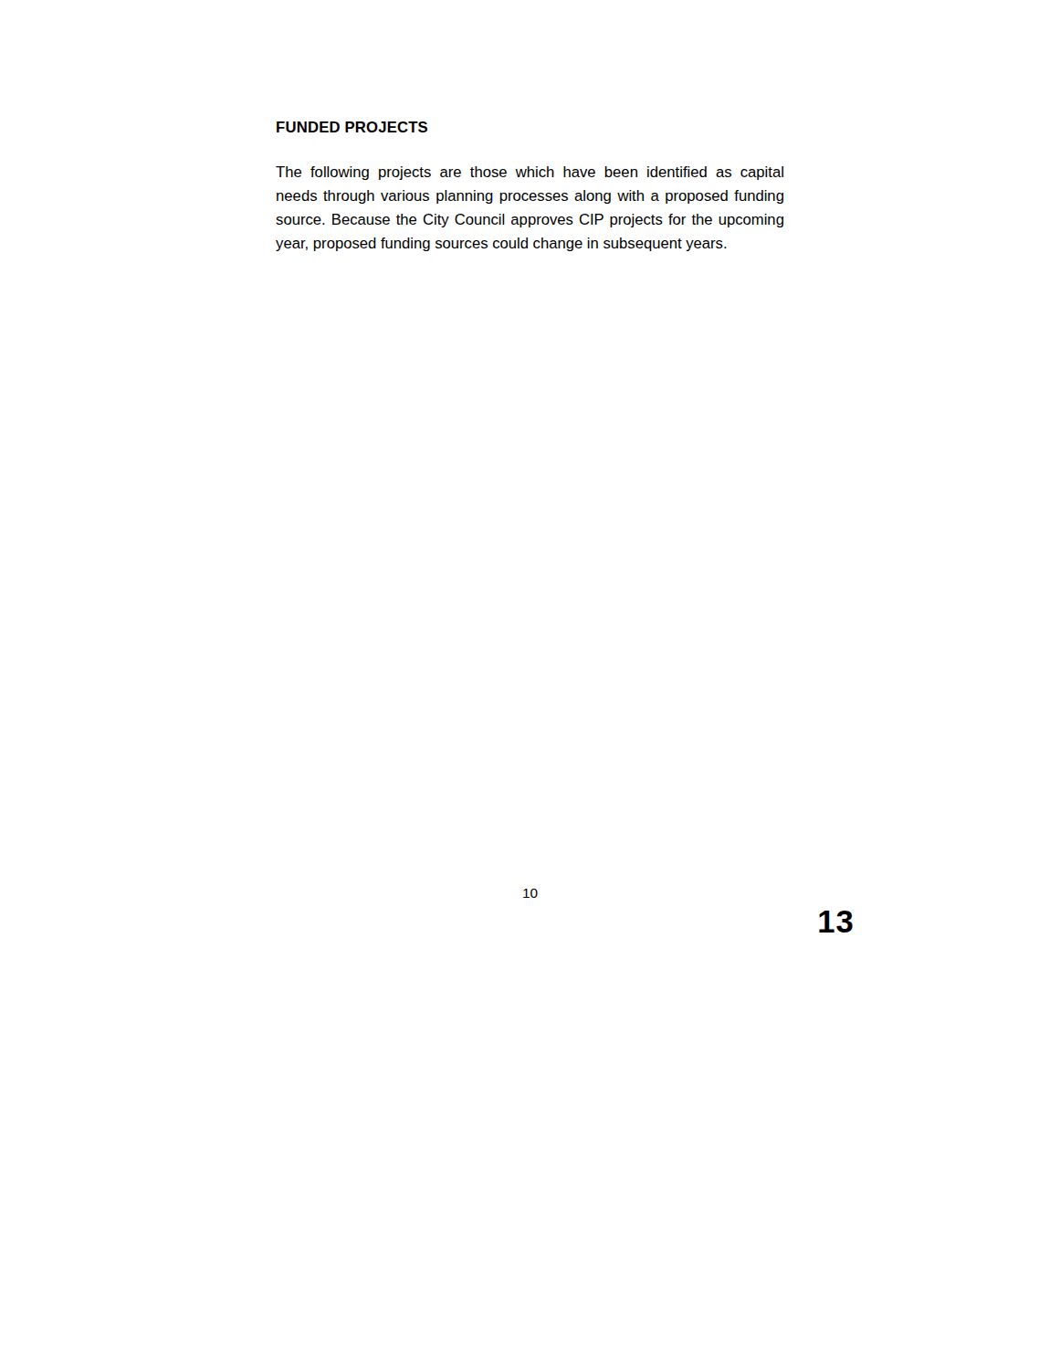FUNDED PROJECTS
The following projects are those which have been identified as capital needs through various planning processes along with a proposed funding source. Because the City Council approves CIP projects for the upcoming year, proposed funding sources could change in subsequent years.
10
13